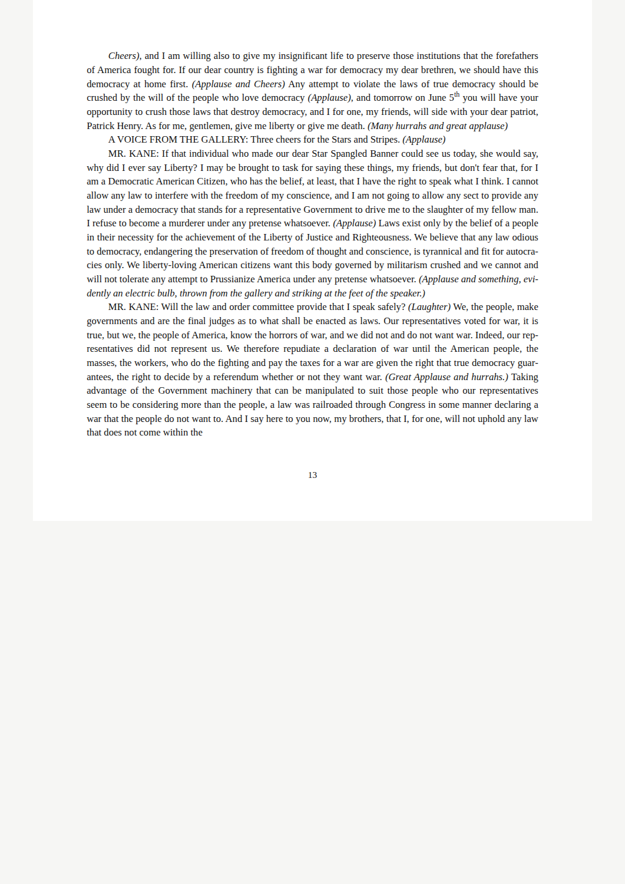Cheers), and I am willing also to give my insignificant life to preserve those institutions that the forefathers of America fought for. If our dear country is fighting a war for democracy my dear brethren, we should have this democracy at home first. (Applause and Cheers) Any attempt to violate the laws of true democracy should be crushed by the will of the people who love democracy (Applause), and tomorrow on June 5th you will have your opportunity to crush those laws that destroy democracy, and I for one, my friends, will side with your dear patriot, Patrick Henry. As for me, gentlemen, give me liberty or give me death. (Many hurrahs and great applause)
A VOICE FROM THE GALLERY: Three cheers for the Stars and Stripes. (Applause)
MR. KANE: If that individual who made our dear Star Spangled Banner could see us today, she would say, why did I ever say Liberty? I may be brought to task for saying these things, my friends, but don't fear that, for I am a Democratic American Citizen, who has the belief, at least, that I have the right to speak what I think. I cannot allow any law to interfere with the freedom of my conscience, and I am not going to allow any sect to provide any law under a democracy that stands for a representative Government to drive me to the slaughter of my fellow man. I refuse to become a murderer under any pretense whatsoever. (Applause) Laws exist only by the belief of a people in their necessity for the achievement of the Liberty of Justice and Righteousness. We believe that any law odious to democracy, endangering the preservation of freedom of thought and conscience, is tyrannical and fit for autocracies only. We liberty-loving American citizens want this body governed by militarism crushed and we cannot and will not tolerate any attempt to Prussianize America under any pretense whatsoever. (Applause and something, evidently an electric bulb, thrown from the gallery and striking at the feet of the speaker.)
MR. KANE: Will the law and order committee provide that I speak safely? (Laughter) We, the people, make governments and are the final judges as to what shall be enacted as laws. Our representatives voted for war, it is true, but we, the people of America, know the horrors of war, and we did not and do not want war. Indeed, our representatives did not represent us. We therefore repudiate a declaration of war until the American people, the masses, the workers, who do the fighting and pay the taxes for a war are given the right that true democracy guarantees, the right to decide by a referendum whether or not they want war. (Great Applause and hurrahs.) Taking advantage of the Government machinery that can be manipulated to suit those people who our representatives seem to be considering more than the people, a law was railroaded through Congress in some manner declaring a war that the people do not want to. And I say here to you now, my brothers, that I, for one, will not uphold any law that does not come within the
13